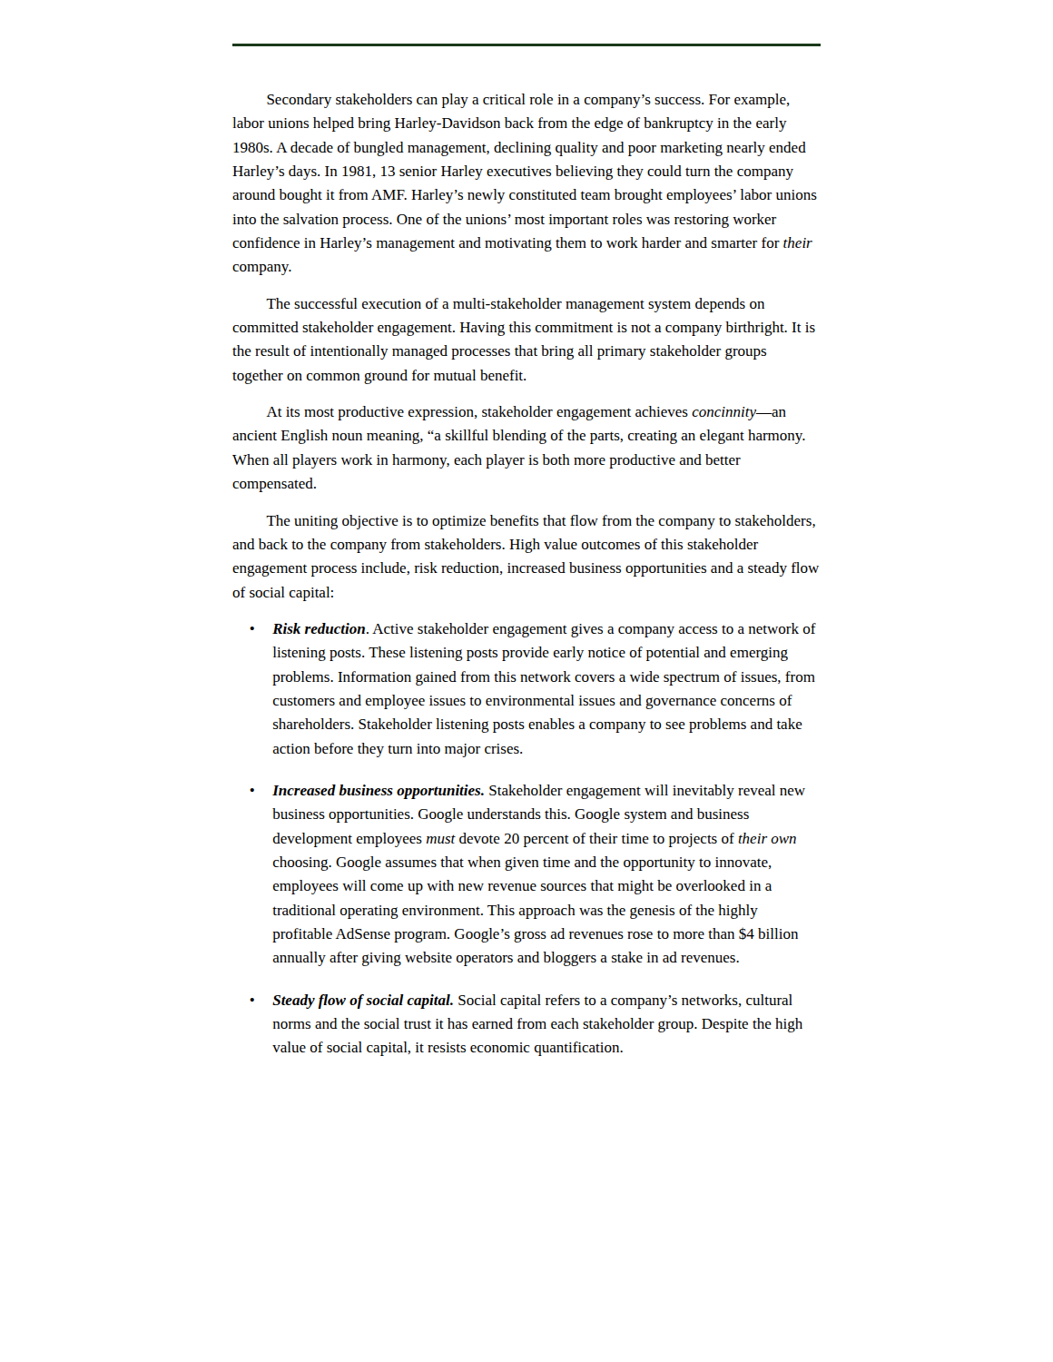Secondary stakeholders can play a critical role in a company’s success. For example, labor unions helped bring Harley-Davidson back from the edge of bankruptcy in the early 1980s. A decade of bungled management, declining quality and poor marketing nearly ended Harley’s days. In 1981, 13 senior Harley executives believing they could turn the company around bought it from AMF. Harley’s newly constituted team brought employees’ labor unions into the salvation process. One of the unions’ most important roles was restoring worker confidence in Harley’s management and motivating them to work harder and smarter for their company.
The successful execution of a multi-stakeholder management system depends on committed stakeholder engagement. Having this commitment is not a company birthright. It is the result of intentionally managed processes that bring all primary stakeholder groups together on common ground for mutual benefit.
At its most productive expression, stakeholder engagement achieves concinnity—an ancient English noun meaning, “a skillful blending of the parts, creating an elegant harmony. When all players work in harmony, each player is both more productive and better compensated.
The uniting objective is to optimize benefits that flow from the company to stakeholders, and back to the company from stakeholders. High value outcomes of this stakeholder engagement process include, risk reduction, increased business opportunities and a steady flow of social capital:
Risk reduction. Active stakeholder engagement gives a company access to a network of listening posts. These listening posts provide early notice of potential and emerging problems. Information gained from this network covers a wide spectrum of issues, from customers and employee issues to environmental issues and governance concerns of shareholders. Stakeholder listening posts enables a company to see problems and take action before they turn into major crises.
Increased business opportunities. Stakeholder engagement will inevitably reveal new business opportunities. Google understands this. Google system and business development employees must devote 20 percent of their time to projects of their own choosing. Google assumes that when given time and the opportunity to innovate, employees will come up with new revenue sources that might be overlooked in a traditional operating environment. This approach was the genesis of the highly profitable AdSense program. Google’s gross ad revenues rose to more than $4 billion annually after giving website operators and bloggers a stake in ad revenues.
Steady flow of social capital. Social capital refers to a company’s networks, cultural norms and the social trust it has earned from each stakeholder group. Despite the high value of social capital, it resists economic quantification.